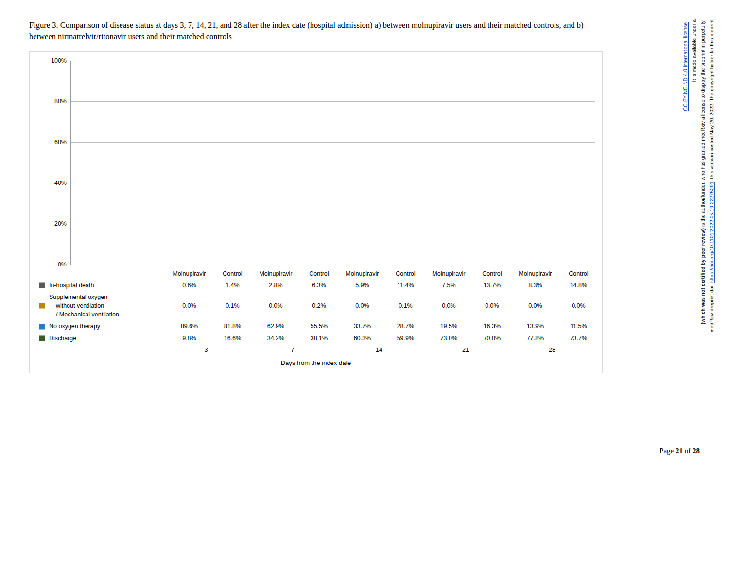medRxiv preprint doi: https://doi.org/10.1101/2022.05.19.22275291; this version posted May 20, 2022. The copyright holder for this preprint
(which was not certified by peer review) is the author/funder, who has granted medRxiv a license to display the preprint in perpetuity.
It is made available under a
CC-BY-NC-ND 4.0 International license .
Figure 3. Comparison of disease status at days 3, 7, 14, 21, and 28 after the index date (hospital admission) a) between molnupiravir users and their matched controls, and b) between nirmatrelvir/ritonavir users and their matched controls
100% 80% 60% 40% 20% 0%
| | Molnupiravir | Control | Molnupiravir | Control | Molnupiravir | Control | Molnupiravir | Control | Molnupiravir | Control |
| In-hospital death | 0.6% | 1.4% | 2.8% | 6.3% | 5.9% | 11.4% | 7.5% | 13.7% | 8.3% | 14.8% |
| Supplemental oxygen without ventilation / Mechanical ventilation | 0.0% | 0.1% | 0.0% | 0.2% | 0.0% | 0.1% | 0.0% | 0.0% | 0.0% | 0.0% |
| No oxygen therapy | 89.6% | 81.8% | 62.9% | 55.5% | 33.7% | 28.7% | 19.5% | 16.3% | 13.9% | 11.5% |
| Discharge | 9.8% | 16.6% | 34.2% | 38.1% | 60.3% | 59.9% | 73.0% | 70.0% | 77.8% | 73.7% |
| | 3 | 7 | 14 | 21 | 28 |
Days from the index date
Page 21 of 28